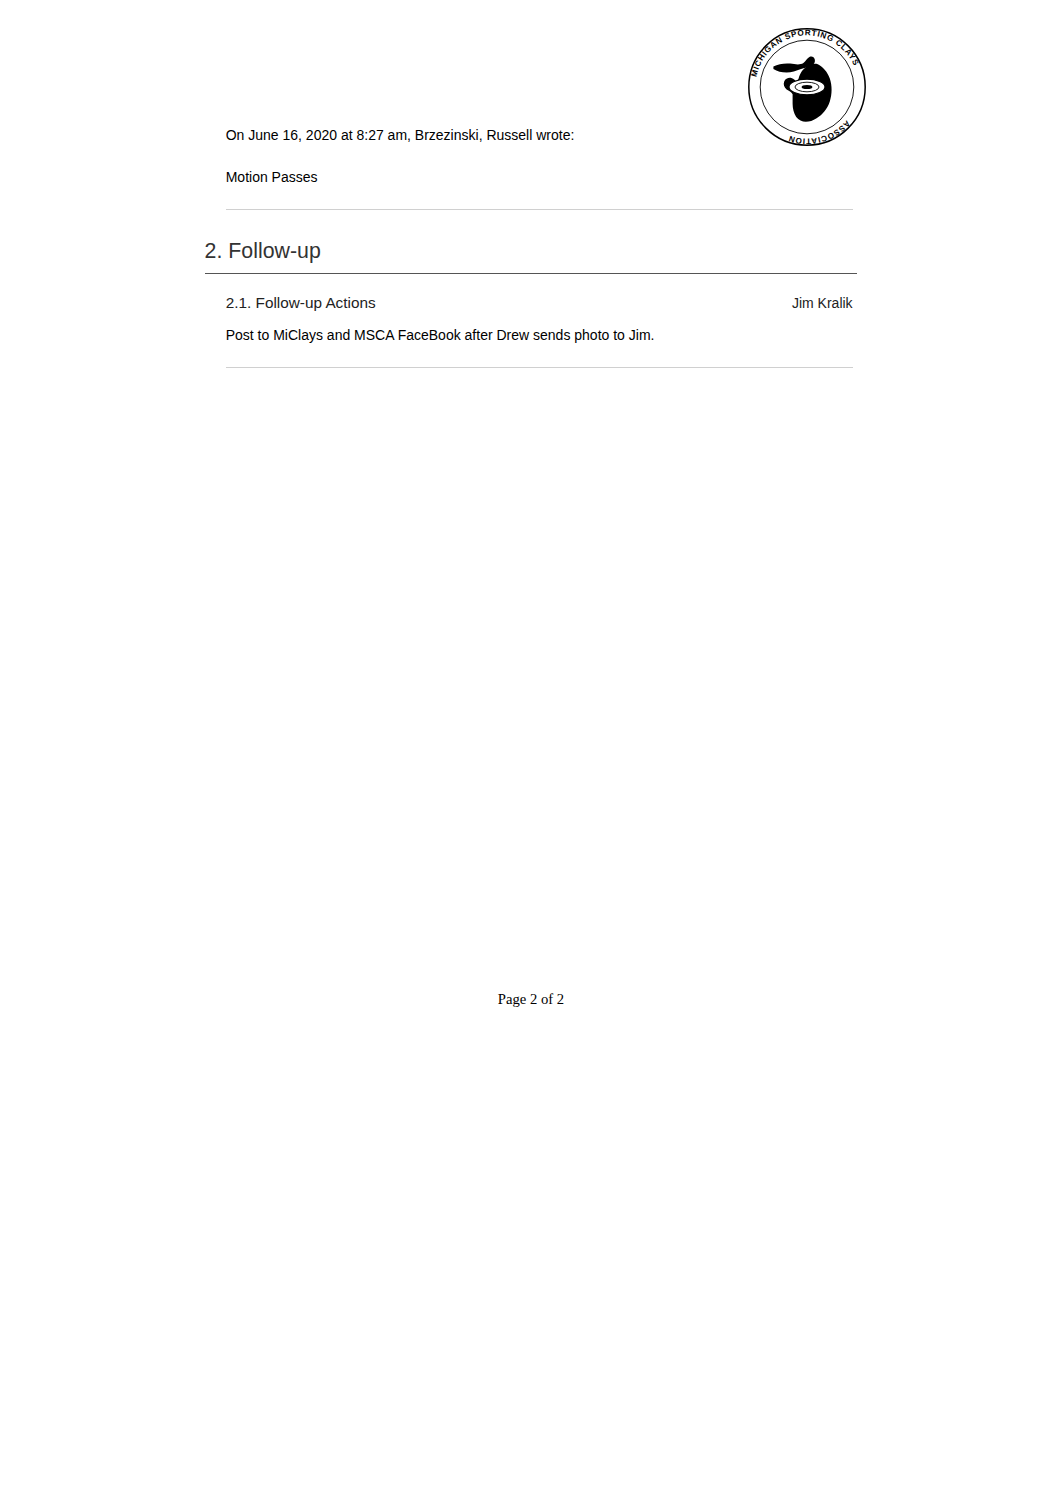MICHIGAN SPORTING CLAYS ASSOCIATION
On June 16, 2020 at 8:27 am, Brzezinski, Russell wrote:
Motion Passes
2. Follow-up
2.1. Follow-up Actions Jim Kralik
Post to MiClays and MSCA FaceBook after Drew sends photo to Jim.
Page 2 of 2